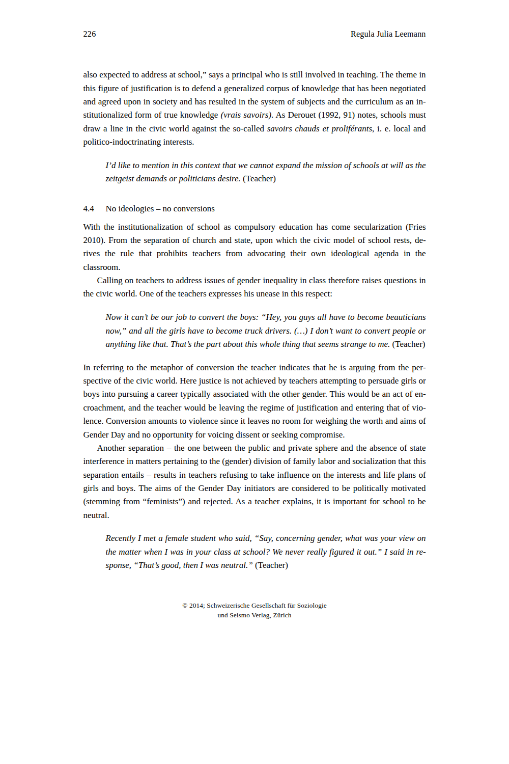226 Regula Julia Leemann
also expected to address at school,” says a principal who is still involved in teaching. The theme in this figure of justification is to defend a generalized corpus of knowledge that has been negotiated and agreed upon in society and has resulted in the system of subjects and the curriculum as an institutionalized form of true knowledge (vrais savoirs). As Derouet (1992, 91) notes, schools must draw a line in the civic world against the so-called savoirs chauds et proliférants, i. e. local and politico-indoctrinating interests.
I’d like to mention in this context that we cannot expand the mission of schools at will as the zeitgeist demands or politicians desire. (Teacher)
4.4 No ideologies – no conversions
With the institutionalization of school as compulsory education has come secularization (Fries 2010). From the separation of church and state, upon which the civic model of school rests, derives the rule that prohibits teachers from advocating their own ideological agenda in the classroom.
Calling on teachers to address issues of gender inequality in class therefore raises questions in the civic world. One of the teachers expresses his unease in this respect:
Now it can’t be our job to convert the boys: “Hey, you guys all have to become beauticians now,” and all the girls have to become truck drivers. (…) I don’t want to convert people or anything like that. That’s the part about this whole thing that seems strange to me. (Teacher)
In referring to the metaphor of conversion the teacher indicates that he is arguing from the perspective of the civic world. Here justice is not achieved by teachers attempting to persuade girls or boys into pursuing a career typically associated with the other gender. This would be an act of encroachment, and the teacher would be leaving the regime of justification and entering that of violence. Conversion amounts to violence since it leaves no room for weighing the worth and aims of Gender Day and no opportunity for voicing dissent or seeking compromise.
Another separation – the one between the public and private sphere and the absence of state interference in matters pertaining to the (gender) division of family labor and socialization that this separation entails – results in teachers refusing to take influence on the interests and life plans of girls and boys. The aims of the Gender Day initiators are considered to be politically motivated (stemming from “feminists”) and rejected. As a teacher explains, it is important for school to be neutral.
Recently I met a female student who said, “Say, concerning gender, what was your view on the matter when I was in your class at school? We never really figured it out.” I said in response, “That’s good, then I was neutral.” (Teacher)
© 2014; Schweizerische Gesellschaft für Soziologie
und Seismo Verlag, Zürich